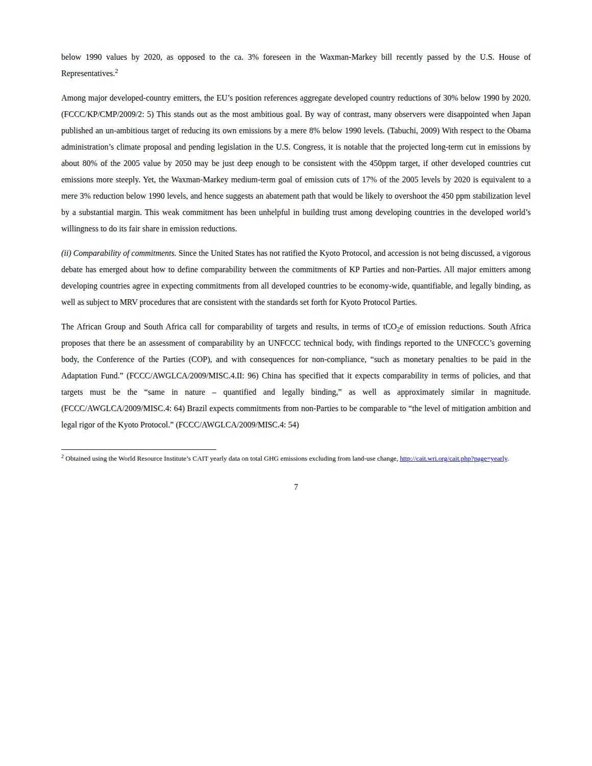below 1990 values by 2020, as opposed to the ca. 3% foreseen in the Waxman-Markey bill recently passed by the U.S. House of Representatives.2
Among major developed-country emitters, the EU’s position references aggregate developed country reductions of 30% below 1990 by 2020. (FCCC/KP/CMP/2009/2: 5) This stands out as the most ambitious goal. By way of contrast, many observers were disappointed when Japan published an un-ambitious target of reducing its own emissions by a mere 8% below 1990 levels. (Tabuchi, 2009) With respect to the Obama administration’s climate proposal and pending legislation in the U.S. Congress, it is notable that the projected long-term cut in emissions by about 80% of the 2005 value by 2050 may be just deep enough to be consistent with the 450ppm target, if other developed countries cut emissions more steeply. Yet, the Waxman-Markey medium-term goal of emission cuts of 17% of the 2005 levels by 2020 is equivalent to a mere 3% reduction below 1990 levels, and hence suggests an abatement path that would be likely to overshoot the 450 ppm stabilization level by a substantial margin. This weak commitment has been unhelpful in building trust among developing countries in the developed world’s willingness to do its fair share in emission reductions.
(ii) Comparability of commitments. Since the United States has not ratified the Kyoto Protocol, and accession is not being discussed, a vigorous debate has emerged about how to define comparability between the commitments of KP Parties and non-Parties. All major emitters among developing countries agree in expecting commitments from all developed countries to be economy-wide, quantifiable, and legally binding, as well as subject to MRV procedures that are consistent with the standards set forth for Kyoto Protocol Parties.
The African Group and South Africa call for comparability of targets and results, in terms of tCO2e of emission reductions. South Africa proposes that there be an assessment of comparability by an UNFCCC technical body, with findings reported to the UNFCCC’s governing body, the Conference of the Parties (COP), and with consequences for non-compliance, “such as monetary penalties to be paid in the Adaptation Fund.” (FCCC/AWGLCA/2009/MISC.4.II: 96) China has specified that it expects comparability in terms of policies, and that targets must be the “same in nature – quantified and legally binding,” as well as approximately similar in magnitude. (FCCC/AWGLCA/2009/MISC.4: 64) Brazil expects commitments from non-Parties to be comparable to “the level of mitigation ambition and legal rigor of the Kyoto Protocol.” (FCCC/AWGLCA/2009/MISC.4: 54)
2 Obtained using the World Resource Institute’s CAIT yearly data on total GHG emissions excluding from land-use change, http://cait.wri.org/cait.php?page=yearly.
7